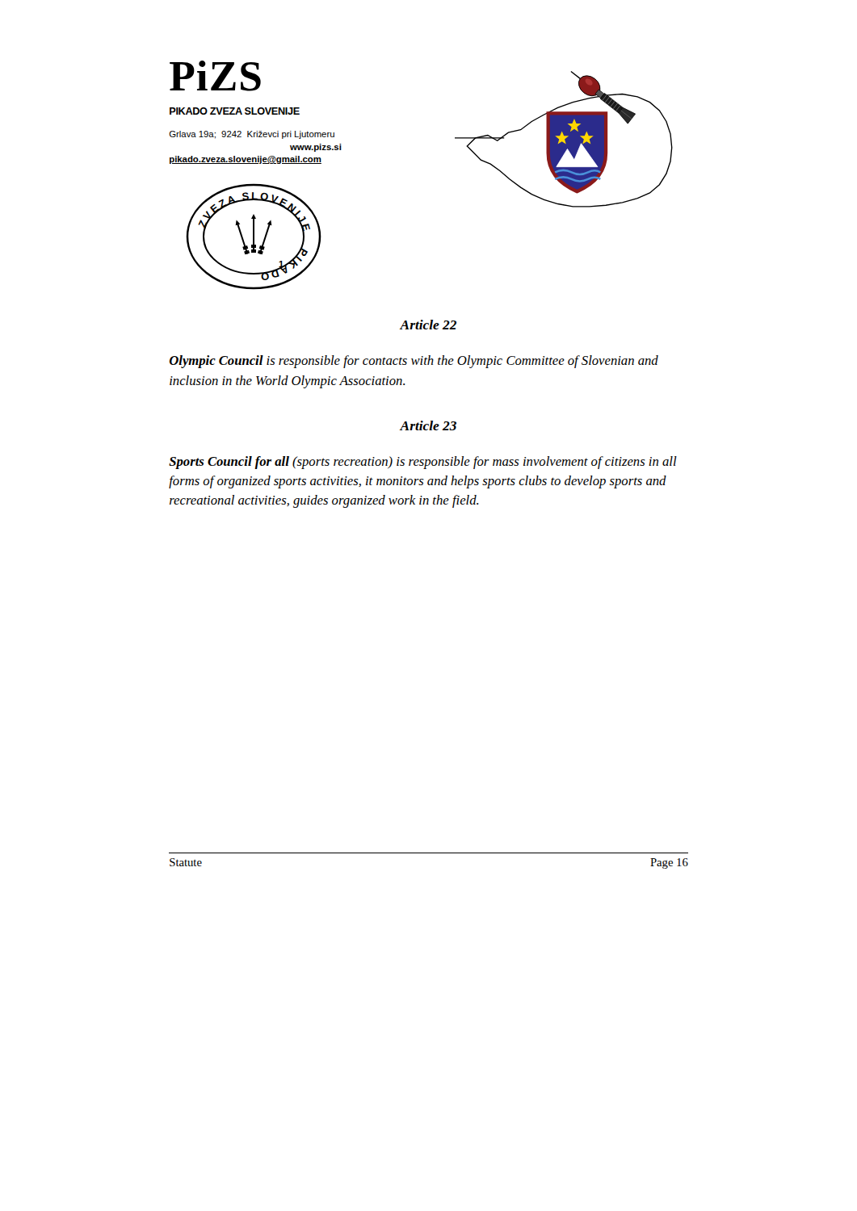Pi ZS
PIKADO ZVEZA SLOVENIJE
Grlava 19a; 9242 Križevci pri Ljutomeru www.pizs.si pikado.zveza.slovenije@gmail.com
ZVEZA SLOVENIJE PIKADO 1
Article 22
Olympic Council is responsible for contacts with the Olympic Committee of Slovenian and inclusion in the World Olympic Association.
Article 23
Sports Council for all (sports recreation) is responsible for mass involvement of citizens in all forms of organized sports activities, it monitors and helps sports clubs to develop sports and recreational activities, guides organized work in the field.
Statute Page 16